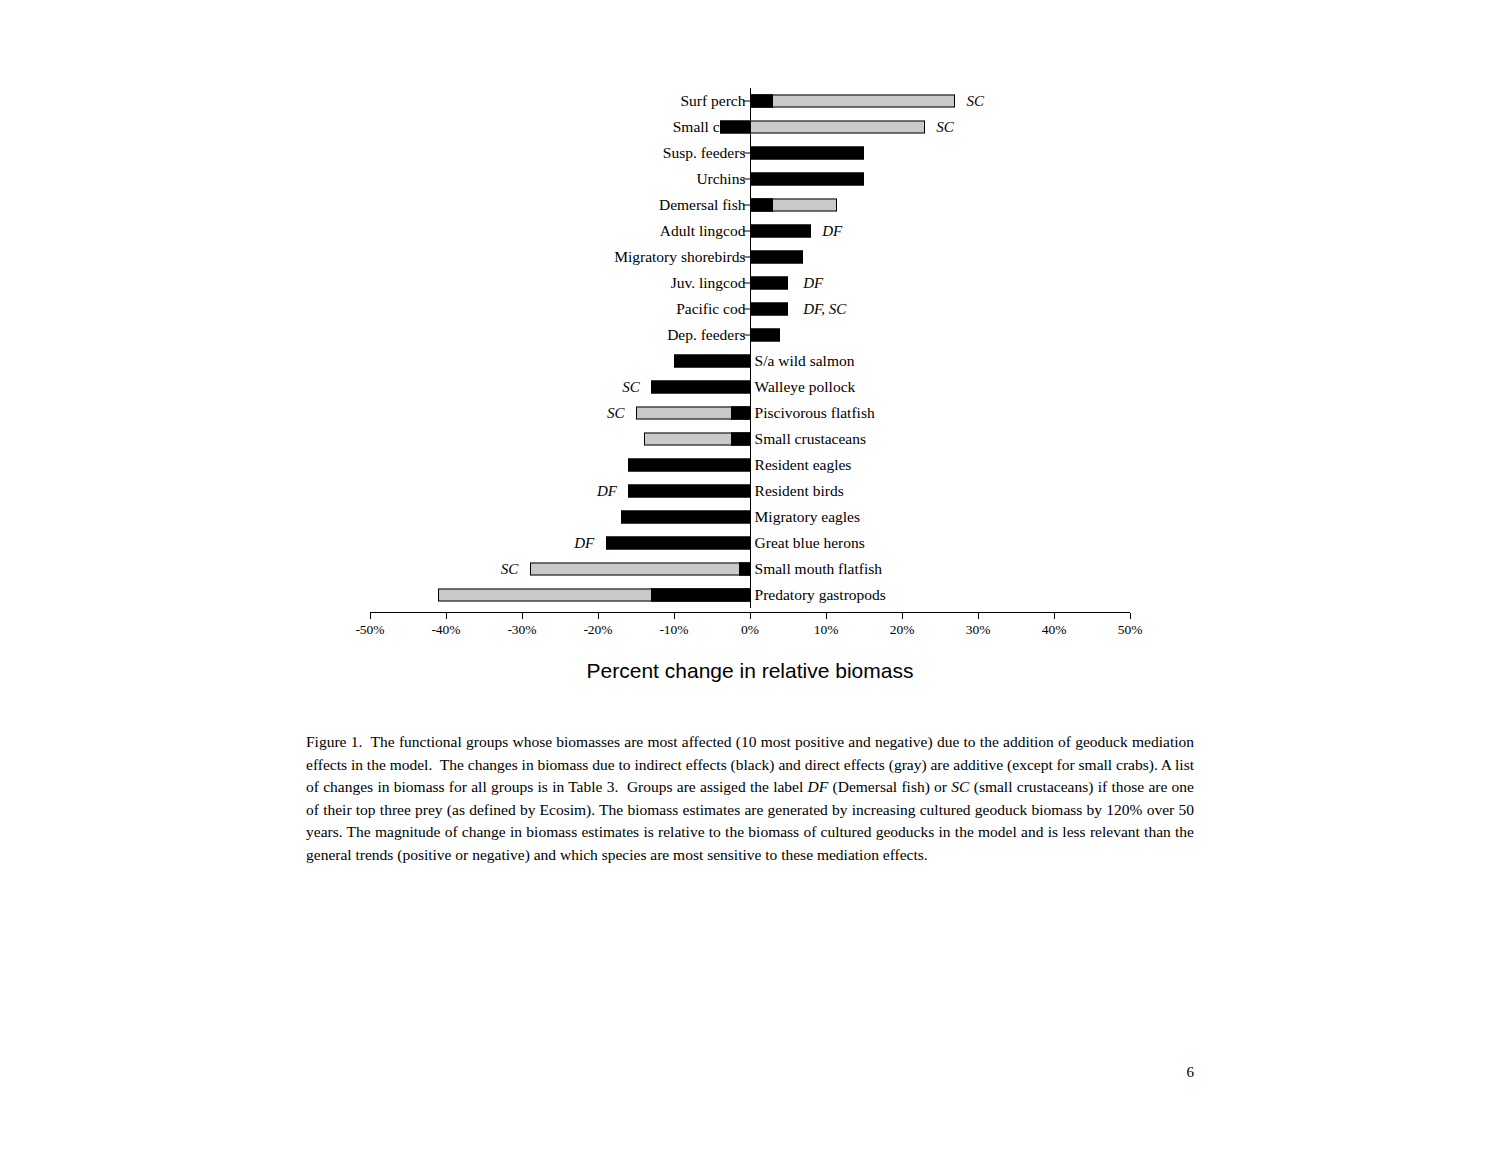ROW 1: Surf perch (black ~ +3, gray to ~ +27)
Surf perch
SC
Small crabs
SC
Susp. feeders
Urchins
Demersal fish
Adult lingcod
DF
Migratory shorebirds
Juv. lingcod
DF
Pacific cod
DF, SC
Dep. feeders
S/a wild salmon
Walleye pollock
SC
Piscivorous flatfish
SC
Small crustaceans
Resident eagles
Resident birds
DF
Migratory eagles
Great blue herons
DF
Small mouth flatfish
SC
Predatory gastropods
-50%
-40%
-30%
-20%
-10%
0%
10%
20%
30%
40%
50%
Percent change in relative biomass
Figure 1. The functional groups whose biomasses are most affected (10 most positive and negative) due to the addition of geoduck mediation effects in the model. The changes in biomass due to indirect effects (black) and direct effects (gray) are additive (except for small crabs). A list of changes in biomass for all groups is in Table 3. Groups are assiged the label DF (Demersal fish) or SC (small crustaceans) if those are one of their top three prey (as defined by Ecosim). The biomass estimates are generated by increasing cultured geoduck biomass by 120% over 50 years. The magnitude of change in biomass estimates is relative to the biomass of cultured geoducks in the model and is less relevant than the general trends (positive or negative) and which species are most sensitive to these mediation effects.
6